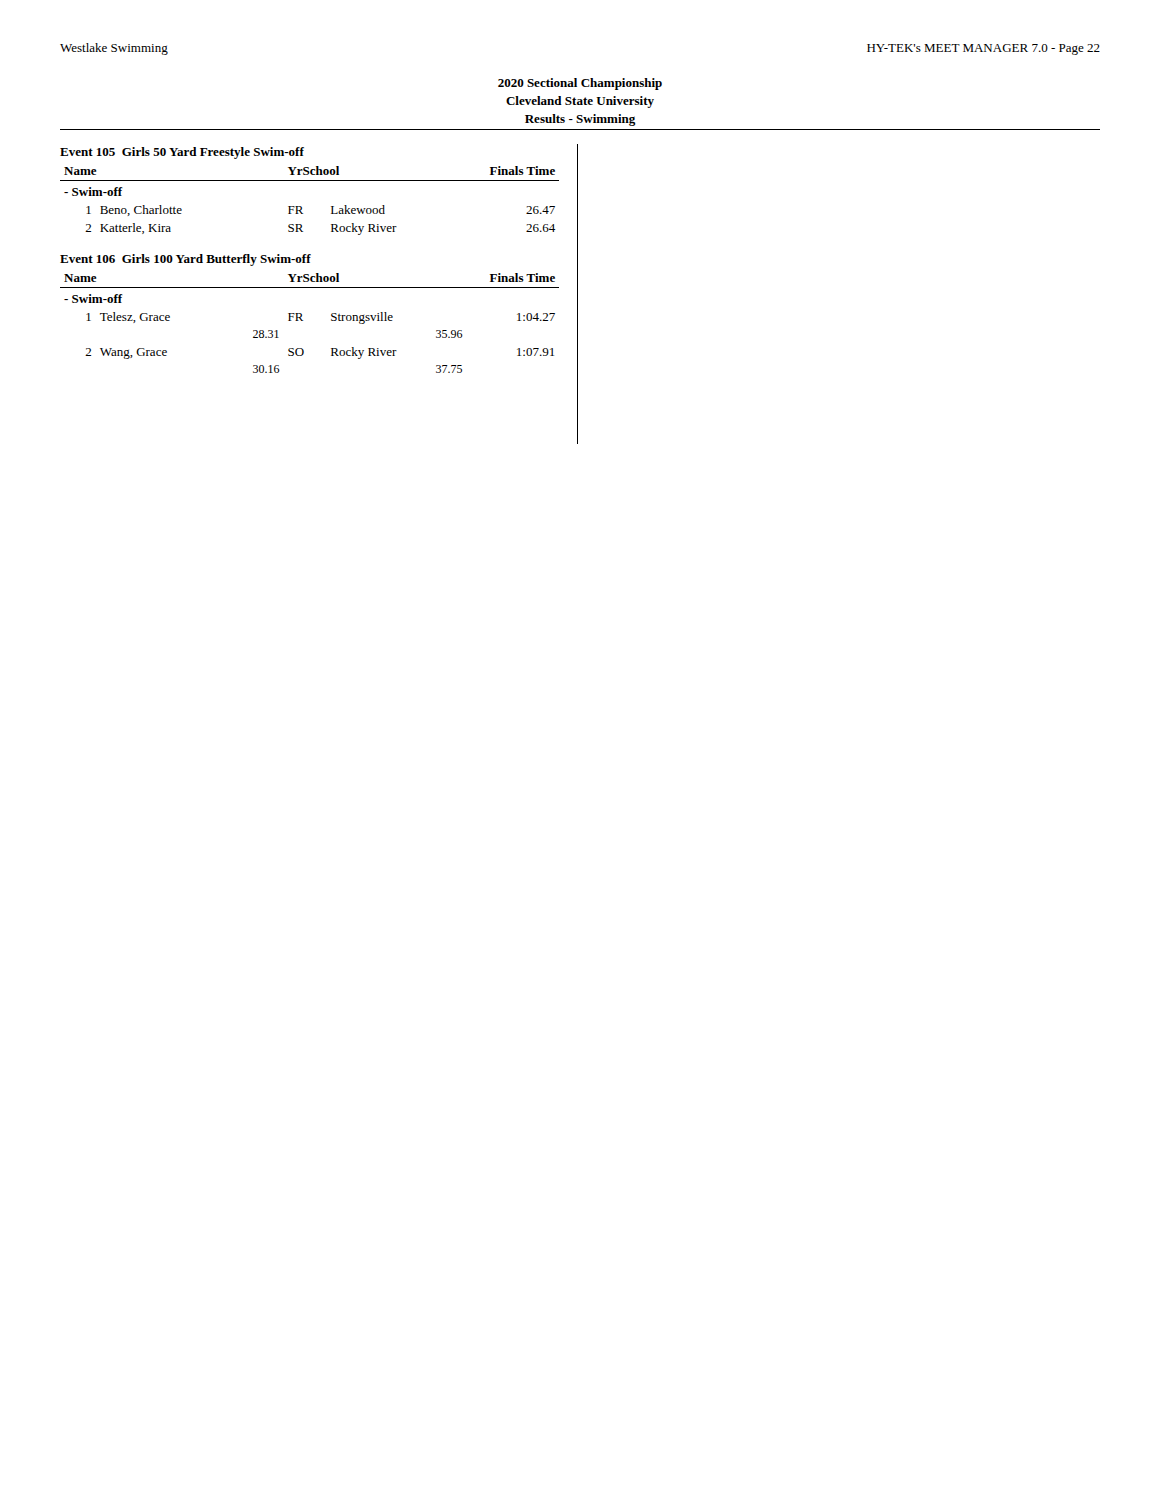Westlake Swimming
HY-TEK's MEET MANAGER 7.0 - Page 22
2020 Sectional Championship
Cleveland State University
Results - Swimming
Event 105 Girls 50 Yard Freestyle Swim-off
| Name | YrSchool | Finals Time |
| --- | --- | --- |
| - Swim-off |
| 1 | Beno, Charlotte | FR | Lakewood | 26.47 |
| 2 | Katterle, Kira | SR | Rocky River | 26.64 |
Event 106 Girls 100 Yard Butterfly Swim-off
| Name | YrSchool | Finals Time |
| --- | --- | --- |
| - Swim-off |
| 1 | Telesz, Grace | FR | Strongsville | 1:04.27 |
| | 28.31 | 35.96 | |
| 2 | Wang, Grace | SO | Rocky River | 1:07.91 |
| | 30.16 | 37.75 | |